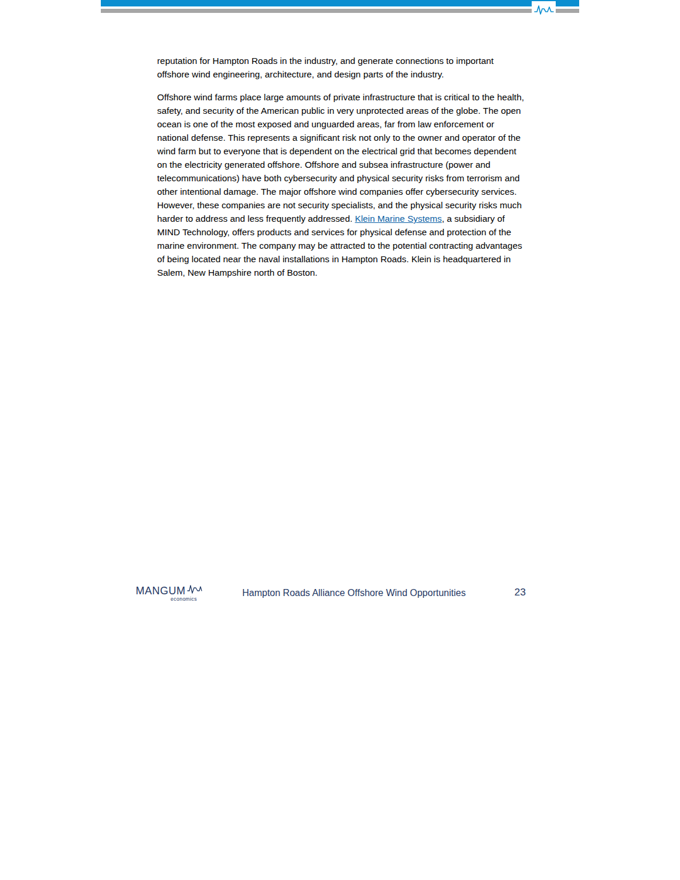reputation for Hampton Roads in the industry, and generate connections to important offshore wind engineering, architecture, and design parts of the industry.
Offshore wind farms place large amounts of private infrastructure that is critical to the health, safety, and security of the American public in very unprotected areas of the globe. The open ocean is one of the most exposed and unguarded areas, far from law enforcement or national defense. This represents a significant risk not only to the owner and operator of the wind farm but to everyone that is dependent on the electrical grid that becomes dependent on the electricity generated offshore. Offshore and subsea infrastructure (power and telecommunications) have both cybersecurity and physical security risks from terrorism and other intentional damage. The major offshore wind companies offer cybersecurity services. However, these companies are not security specialists, and the physical security risks much harder to address and less frequently addressed. Klein Marine Systems, a subsidiary of MIND Technology, offers products and services for physical defense and protection of the marine environment. The company may be attracted to the potential contracting advantages of being located near the naval installations in Hampton Roads. Klein is headquartered in Salem, New Hampshire north of Boston.
MANGUM
economics
Hampton Roads Alliance Offshore Wind Opportunities
23